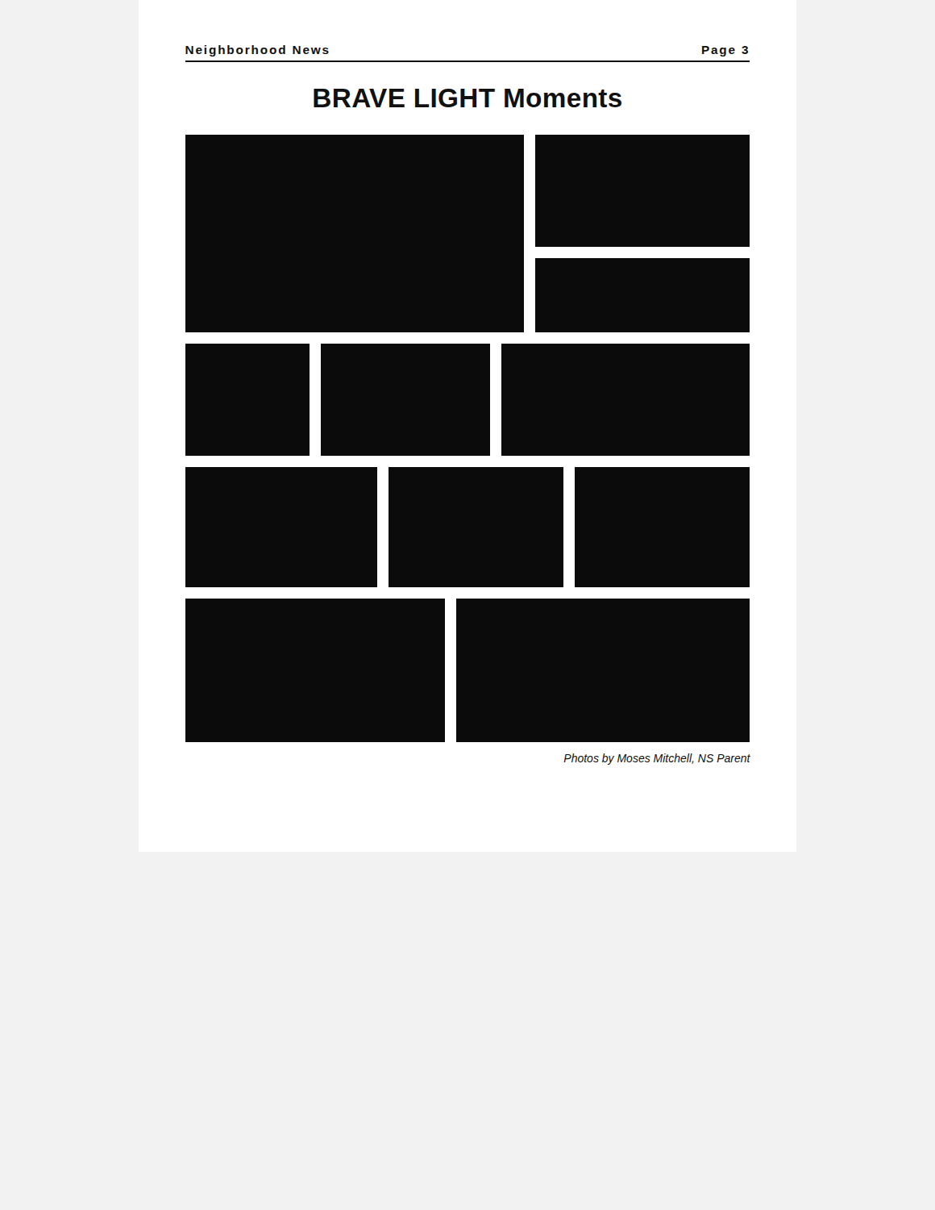Neighborhood News
Page 3
BRAVE LIGHT Moments
Photos by Moses Mitchell, NS Parent